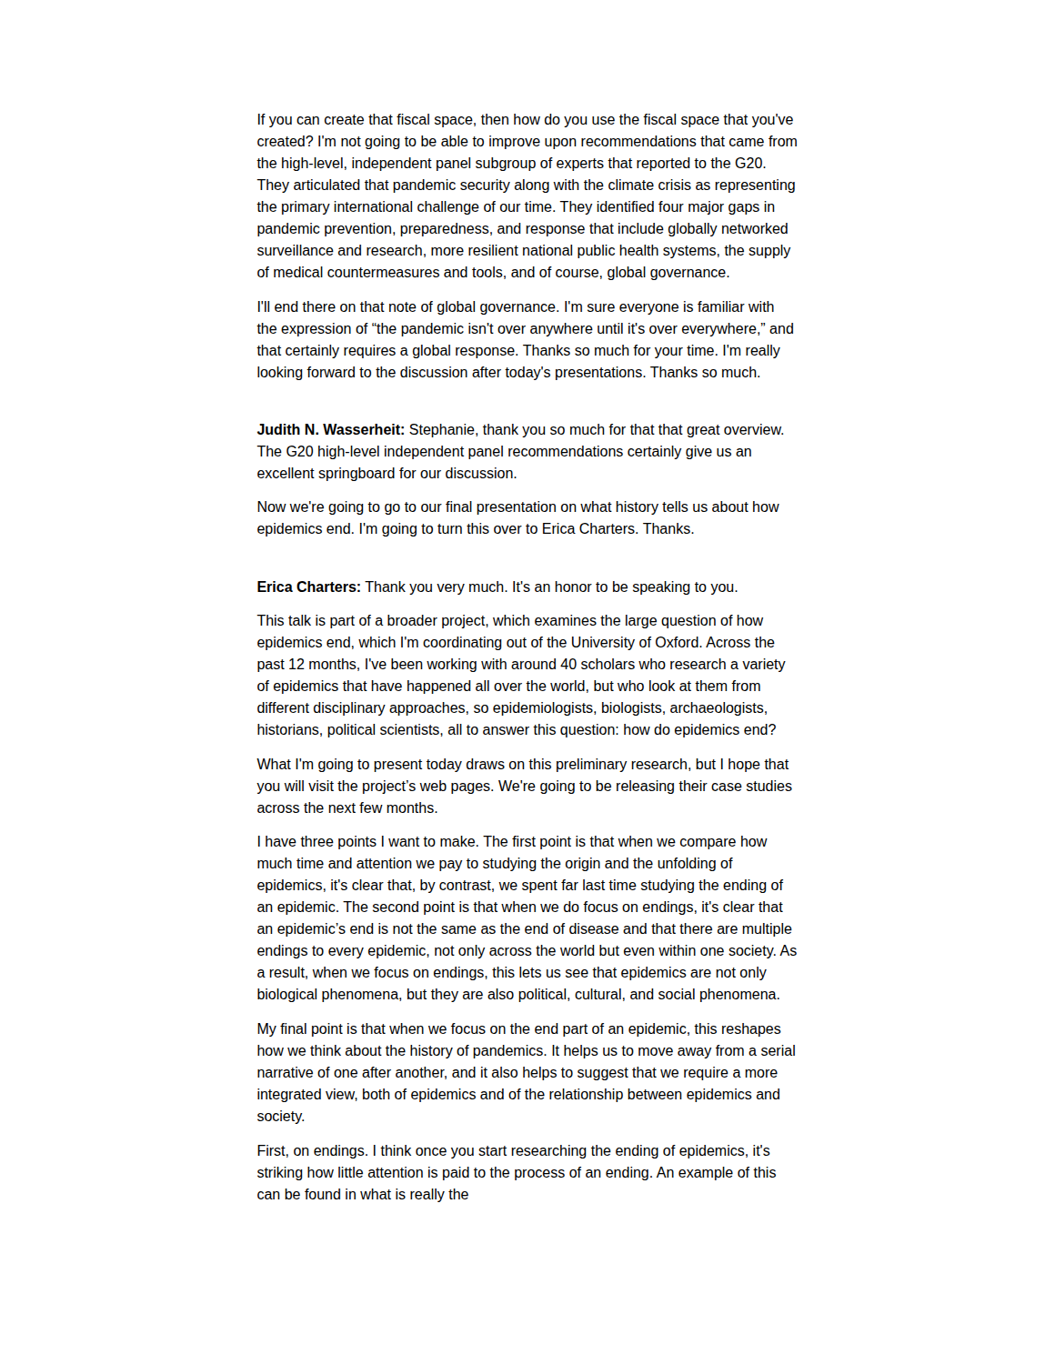If you can create that fiscal space, then how do you use the fiscal space that you've created? I'm not going to be able to improve upon recommendations that came from the high-level, independent panel subgroup of experts that reported to the G20. They articulated that pandemic security along with the climate crisis as representing the primary international challenge of our time. They identified four major gaps in pandemic prevention, preparedness, and response that include globally networked surveillance and research, more resilient national public health systems, the supply of medical countermeasures and tools, and of course, global governance.
I'll end there on that note of global governance. I'm sure everyone is familiar with the expression of “the pandemic isn't over anywhere until it's over everywhere,” and that certainly requires a global response. Thanks so much for your time. I'm really looking forward to the discussion after today's presentations. Thanks so much.
Judith N. Wasserheit: Stephanie, thank you so much for that that great overview. The G20 high-level independent panel recommendations certainly give us an excellent springboard for our discussion.
Now we're going to go to our final presentation on what history tells us about how epidemics end. I'm going to turn this over to Erica Charters. Thanks.
Erica Charters: Thank you very much. It's an honor to be speaking to you.
This talk is part of a broader project, which examines the large question of how epidemics end, which I'm coordinating out of the University of Oxford. Across the past 12 months, I've been working with around 40 scholars who research a variety of epidemics that have happened all over the world, but who look at them from different disciplinary approaches, so epidemiologists, biologists, archaeologists, historians, political scientists, all to answer this question: how do epidemics end?
What I'm going to present today draws on this preliminary research, but I hope that you will visit the project’s web pages. We're going to be releasing their case studies across the next few months.
I have three points I want to make. The first point is that when we compare how much time and attention we pay to studying the origin and the unfolding of epidemics, it's clear that, by contrast, we spent far last time studying the ending of an epidemic. The second point is that when we do focus on endings, it's clear that an epidemic’s end is not the same as the end of disease and that there are multiple endings to every epidemic, not only across the world but even within one society. As a result, when we focus on endings, this lets us see that epidemics are not only biological phenomena, but they are also political, cultural, and social phenomena.
My final point is that when we focus on the end part of an epidemic, this reshapes how we think about the history of pandemics. It helps us to move away from a serial narrative of one after another, and it also helps to suggest that we require a more integrated view, both of epidemics and of the relationship between epidemics and society.
First, on endings. I think once you start researching the ending of epidemics, it's striking how little attention is paid to the process of an ending. An example of this can be found in what is really the